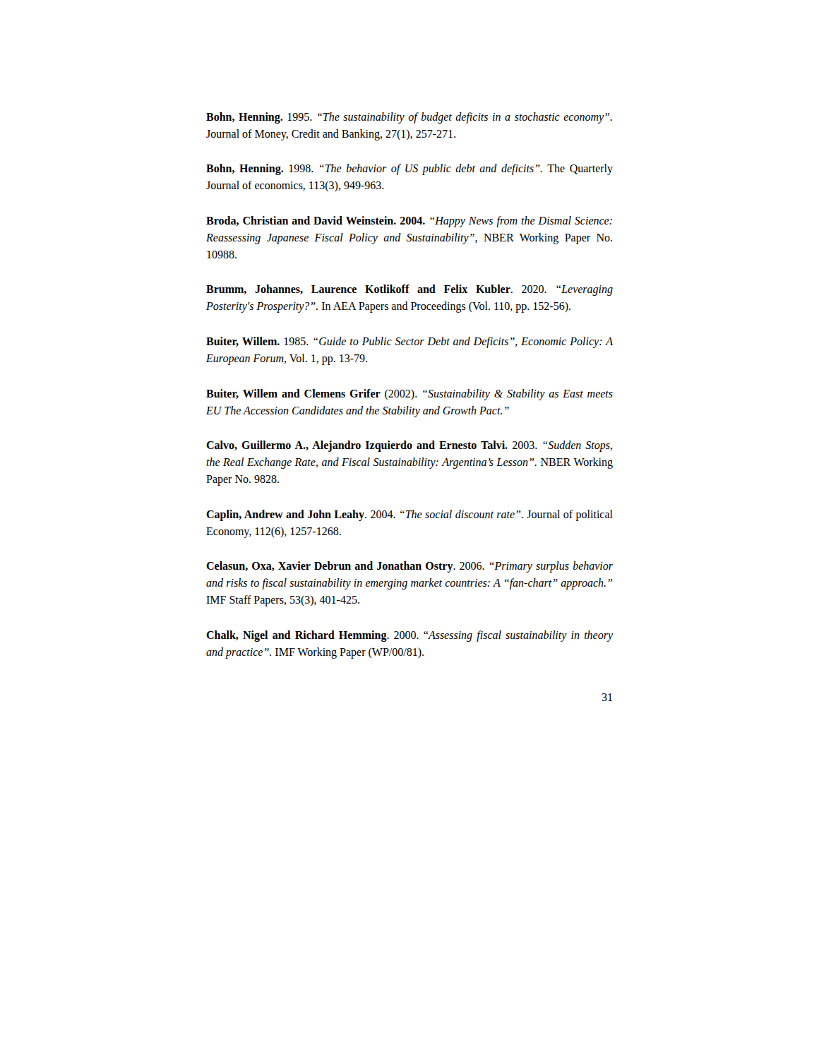Bohn, Henning. 1995. “The sustainability of budget deficits in a stochastic economy”. Journal of Money, Credit and Banking, 27(1), 257-271.
Bohn, Henning. 1998. “The behavior of US public debt and deficits”. The Quarterly Journal of economics, 113(3), 949-963.
Broda, Christian and David Weinstein. 2004. “Happy News from the Dismal Science: Reassessing Japanese Fiscal Policy and Sustainability”, NBER Working Paper No. 10988.
Brumm, Johannes, Laurence Kotlikoff and Felix Kubler. 2020. “Leveraging Posterity's Prosperity?”. In AEA Papers and Proceedings (Vol. 110, pp. 152-56).
Buiter, Willem. 1985. “Guide to Public Sector Debt and Deficits”, Economic Policy: A European Forum, Vol. 1, pp. 13-79.
Buiter, Willem and Clemens Grifer (2002). “Sustainability & Stability as East meets EU The Accession Candidates and the Stability and Growth Pact.”
Calvo, Guillermo A., Alejandro Izquierdo and Ernesto Talvi. 2003. “Sudden Stops, the Real Exchange Rate, and Fiscal Sustainability: Argentina’s Lesson”. NBER Working Paper No. 9828.
Caplin, Andrew and John Leahy. 2004. “The social discount rate”. Journal of political Economy, 112(6), 1257-1268.
Celasun, Oxa, Xavier Debrun and Jonathan Ostry. 2006. “Primary surplus behavior and risks to fiscal sustainability in emerging market countries: A “fan-chart” approach.” IMF Staff Papers, 53(3), 401-425.
Chalk, Nigel and Richard Hemming. 2000. “Assessing fiscal sustainability in theory and practice”. IMF Working Paper (WP/00/81).
31